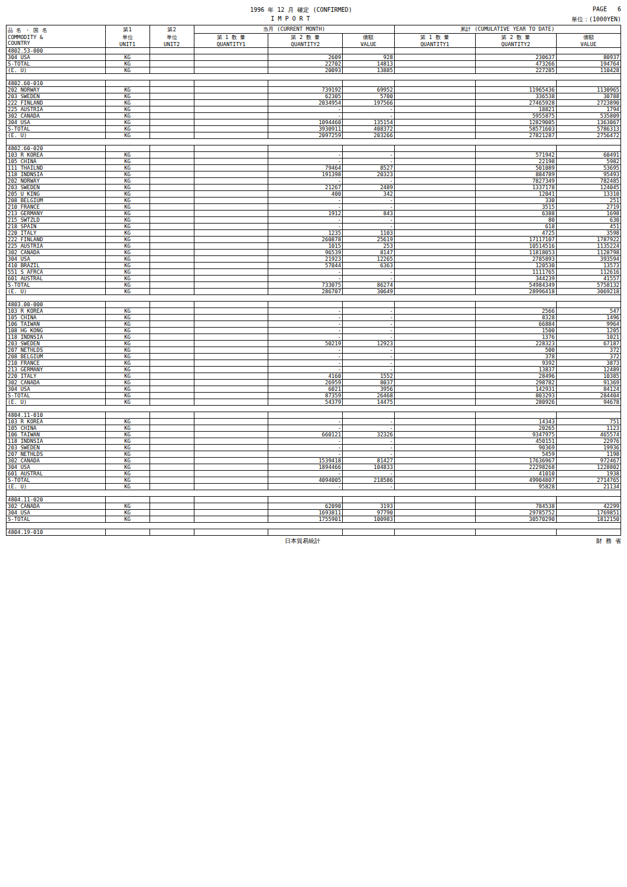1996 年 12 月 確定 (CONFIRMED) PAGE 6
I M P O R T 単位：(1000YEN)
| 品 名 ・ 国 名 COMMODITY & COUNTRY | 第1 単位 UNIT1 | 第2 単位 UNIT2 | 当月 (CURRENT MONTH) | 累計 (CUMULATIVE YEAR TO DATE) |
| --- | --- | --- | --- | --- |
| 第 1 数 量 QUANTITY1 | 第 2 数 量 QUANTITY2 | 価額 VALUE | 第 1 数 量 QUANTITY1 | 第 2 数 量 QUANTITY2 | 価額 VALUE |
| 4802.53-000 | | | | | | | | |
| 304 USA | KG | | | 2609 | 928 | | 230637 | 80937 |
| S-TOTAL | KG | | | 22702 | 14813 | | 473266 | 194764 |
| (E. U) | KG | | | 20093 | 13885 | | 227285 | 110428 |
| 4802.60-010 | | | | | | | | |
| 202 NORWAY | KG | | | 739192 | 69952 | | 11965436 | 1130965 |
| 203 SWEDEN | KG | | | 62305 | 5700 | | 336538 | 30788 |
| 222 FINLAND | KG | | | 2034954 | 197566 | | 27465928 | 2723890 |
| 225 AUSTRIA | KG | | | - | - | | 18821 | 1794 |
| 302 CANADA | KG | | | - | - | | 5955875 | 535809 |
| 304 USA | KG | | | 1094460 | 135154 | | 12829005 | 1363067 |
| S-TOTAL | KG | | | 3930911 | 408372 | | 58571603 | 5786313 |
| (E. U) | KG | | | 2097259 | 203266 | | 27821287 | 2756472 |
| 4802.60-020 | | | | | | | | |
| 103 R KOREA | KG | | | - | - | | 571942 | 60491 |
| 105 CHINA | KG | | | - | - | | 22198 | 5982 |
| 111 THAILND | KG | | | 79464 | 8527 | | 501089 | 53695 |
| 118 INDNSIA | KG | | | 191398 | 20323 | | 884789 | 95493 |
| 202 NORWAY | KG | | | - | - | | 7827349 | 782485 |
| 203 SWEDEN | KG | | | 21267 | 2489 | | 1337178 | 124045 |
| 205 U KING | KG | | | 400 | 342 | | 12041 | 13310 |
| 208 BELGIUM | KG | | | - | - | | 330 | 251 |
| 210 FRANCE | KG | | | - | - | | 3515 | 2719 |
| 213 GERMANY | KG | | | 1912 | 843 | | 6388 | 1698 |
| 215 SWTZLD | KG | | | - | - | | 80 | 630 |
| 218 SPAIN | KG | | | - | - | | 618 | 451 |
| 220 ITALY | KG | | | 1235 | 1103 | | 4725 | 3598 |
| 222 FINLAND | KG | | | 260878 | 25619 | | 17117107 | 1787922 |
| 225 AUSTRIA | KG | | | 1015 | 253 | | 10514516 | 1135224 |
| 302 CANADA | KG | | | 96539 | 8147 | | 11818053 | 1128798 |
| 304 USA | KG | | | 21923 | 12265 | | 2785893 | 393594 |
| 410 BRAZIL | KG | | | 57044 | 6363 | | 120530 | 13573 |
| 551 S AFRCA | KG | | | - | - | | 1111765 | 112616 |
| 601 AUSTRAL | KG | | | - | - | | 344239 | 41557 |
| S-TOTAL | KG | | | 733075 | 86274 | | 54984349 | 5758132 |
| (E. U) | KG | | | 286707 | 30649 | | 28996418 | 3069218 |
| 4803.00-000 | | | | | | | | |
| 103 R KOREA | KG | | | - | - | | 2566 | 547 |
| 105 CHINA | KG | | | - | - | | 8328 | 1496 |
| 106 TAIWAN | KG | | | - | - | | 66884 | 9964 |
| 108 HG KONG | KG | | | - | - | | 1500 | 1205 |
| 118 INDNSIA | KG | | | - | - | | 1376 | 1021 |
| 203 SWEDEN | KG | | | 50219 | 12923 | | 228323 | 67187 |
| 207 NETHLDS | KG | | | - | - | | 500 | 372 |
| 208 BELGIUM | KG | | | - | - | | 378 | 372 |
| 210 FRANCE | KG | | | - | - | | 9392 | 3873 |
| 213 GERMANY | KG | | | - | - | | 13837 | 12489 |
| 220 ITALY | KG | | | 4160 | 1552 | | 28496 | 10385 |
| 302 CANADA | KG | | | 26959 | 8037 | | 298782 | 91369 |
| 304 USA | KG | | | 6021 | 3956 | | 142931 | 84124 |
| S-TOTAL | KG | | | 87359 | 26468 | | 803293 | 284404 |
| (E. U) | KG | | | 54379 | 14475 | | 280926 | 94678 |
| 4804.11-010 | | | | | | | | |
| 103 R KOREA | KG | | | - | - | | 14343 | 751 |
| 105 CHINA | KG | | | - | - | | 20265 | 1123 |
| 106 TAIWAN | KG | | | 660121 | 32326 | | 9347975 | 465574 |
| 118 INDNSIA | KG | | | - | - | | 450151 | 22976 |
| 203 SWEDEN | KG | | | - | - | | 90369 | 19936 |
| 207 NETHLDS | KG | | | - | - | | 5459 | 1198 |
| 302 CANADA | KG | | | 1539418 | 81427 | | 17636967 | 972467 |
| 304 USA | KG | | | 1894466 | 104833 | | 22298268 | 1228802 |
| 601 AUSTRAL | KG | | | - | - | | 41010 | 1938 |
| S-TOTAL | KG | | | 4094005 | 218586 | | 49904807 | 2714765 |
| (E. U) | KG | | | - | - | | 95828 | 21134 |
| 4804.11-020 | | | | | | | | |
| 302 CANADA | KG | | | 62090 | 3193 | | 784538 | 42299 |
| 304 USA | KG | | | 1693811 | 97790 | | 29785752 | 1769851 |
| S-TOTAL | KG | | | 1755901 | 100983 | | 30570290 | 1812150 |
| 4804.19-010 | | | | | | | | |
日本貿易統計 財 務 省